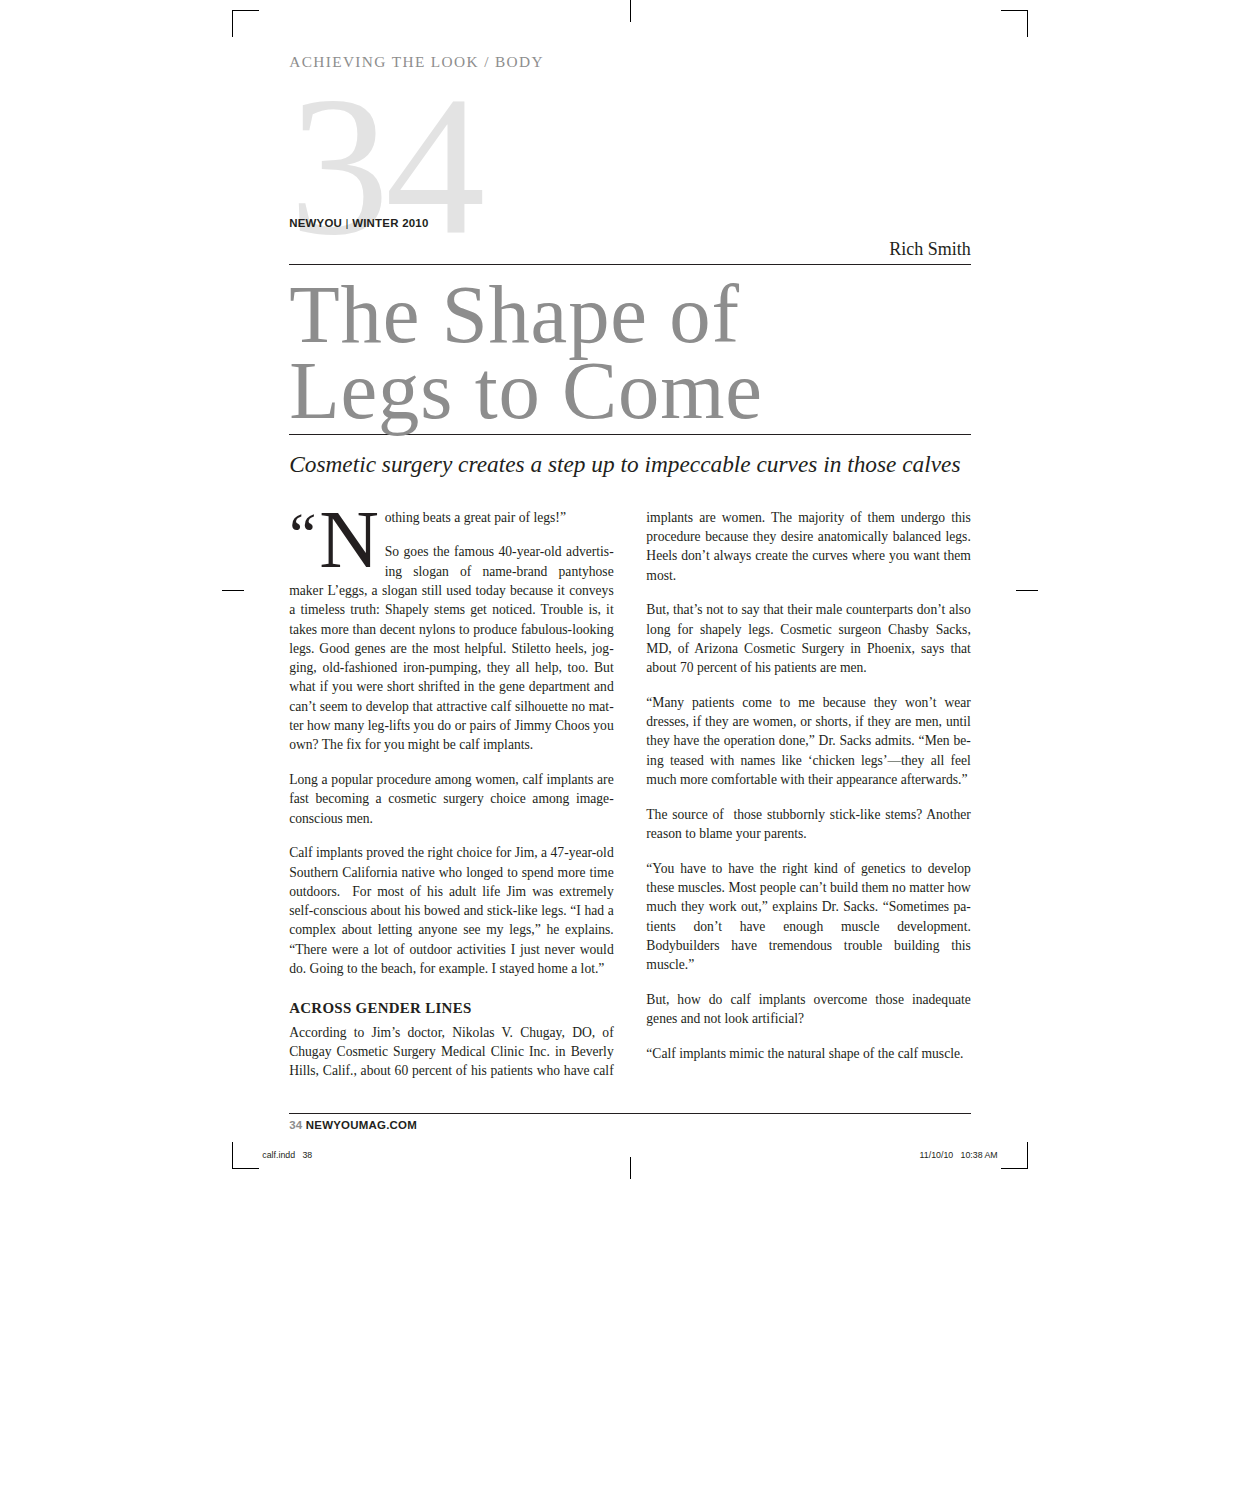Achieving the Look / Body
34
NEWYOU | WINTER 2010
Rich Smith
The Shape of Legs to Come
Cosmetic surgery creates a step up to impeccable curves in those calves
“Nothing beats a great pair of legs!”
So goes the famous 40-year-old advertising slogan of name-brand pantyhose maker L’eggs, a slogan still used today because it conveys a timeless truth: Shapely stems get noticed. Trouble is, it takes more than decent nylons to produce fabulous-looking legs. Good genes are the most helpful. Stiletto heels, jogging, old-fashioned iron-pumping, they all help, too. But what if you were short shrifted in the gene department and can’t seem to develop that attractive calf silhouette no matter how many leg-lifts you do or pairs of Jimmy Choos you own? The fix for you might be calf implants.
Long a popular procedure among women, calf implants are fast becoming a cosmetic surgery choice among image-conscious men.
Calf implants proved the right choice for Jim, a 47-year-old Southern California native who longed to spend more time outdoors. For most of his adult life Jim was extremely self-conscious about his bowed and stick-like legs. “I had a complex about letting anyone see my legs,” he explains. “There were a lot of outdoor activities I just never would do. Going to the beach, for example. I stayed home a lot.”
Across Gender Lines
According to Jim’s doctor, Nikolas V. Chugay, DO, of Chugay Cosmetic Surgery Medical Clinic Inc. in Beverly Hills, Calif., about 60 percent of his patients who have calf implants are women. The majority of them undergo this procedure because they desire anatomically balanced legs. Heels don’t always create the curves where you want them most.
But, that’s not to say that their male counterparts don’t also long for shapely legs. Cosmetic surgeon Chasby Sacks, MD, of Arizona Cosmetic Surgery in Phoenix, says that about 70 percent of his patients are men.
“Many patients come to me because they won’t wear dresses, if they are women, or shorts, if they are men, until they have the operation done,” Dr. Sacks admits. “Men being teased with names like ‘chicken legs’—they all feel much more comfortable with their appearance afterwards.”
The source of those stubbornly stick-like stems? Another reason to blame your parents.
“You have to have the right kind of genetics to develop these muscles. Most people can’t build them no matter how much they work out,” explains Dr. Sacks. “Sometimes patients don’t have enough muscle development. Bodybuilders have tremendous trouble building this muscle.”
But, how do calf implants overcome those inadequate genes and not look artificial?
“Calf implants mimic the natural shape of the calf muscle.
34 NEWYOUMAG.COM
calf.indd 38
11/10/10 10:38 AM